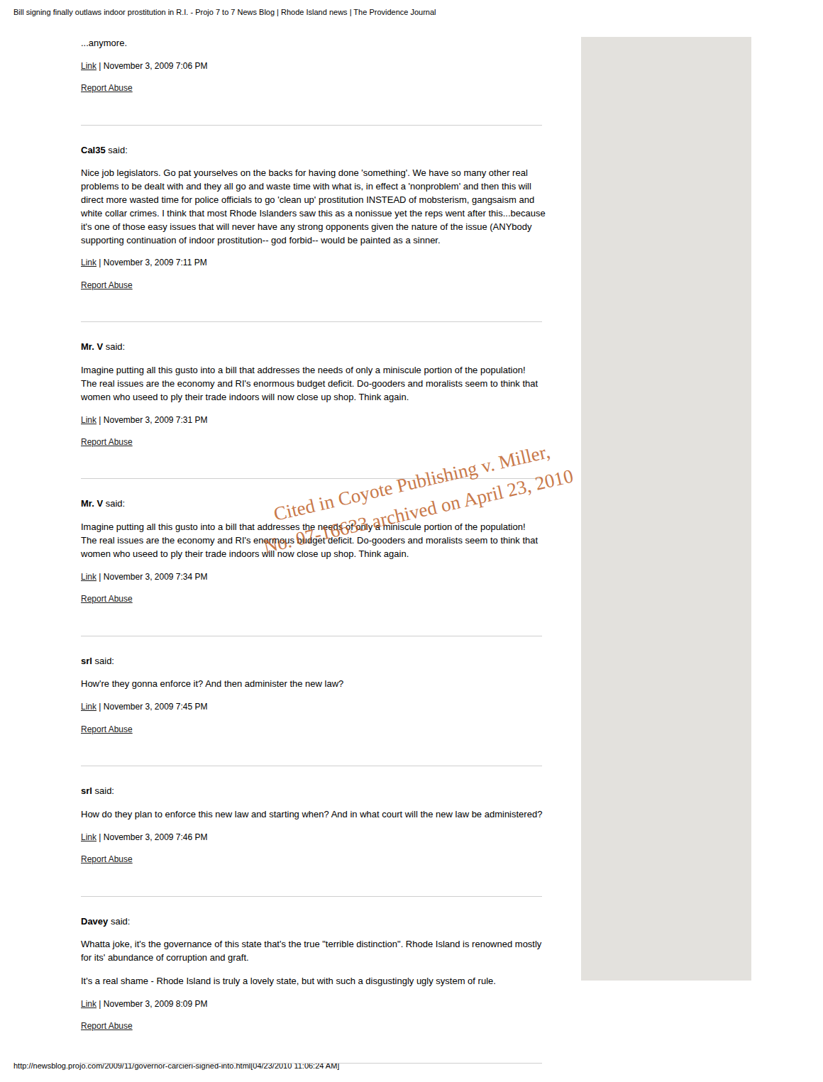Bill signing finally outlaws indoor prostitution in R.I. - Projo 7 to 7 News Blog | Rhode Island news | The Providence Journal
...anymore.
Link | November 3, 2009 7:06 PM
Report Abuse
Cal35 said:
Nice job legislators. Go pat yourselves on the backs for having done 'something'. We have so many other real problems to be dealt with and they all go and waste time with what is, in effect a 'nonproblem' and then this will direct more wasted time for police officials to go 'clean up' prostitution INSTEAD of mobsterism, gangsaism and white collar crimes. I think that most Rhode Islanders saw this as a nonissue yet the reps went after this...because it's one of those easy issues that will never have any strong opponents given the nature of the issue (ANYbody supporting continuation of indoor prostitution-- god forbid-- would be painted as a sinner.
Link | November 3, 2009 7:11 PM
Report Abuse
Mr. V said:
Imagine putting all this gusto into a bill that addresses the needs of only a miniscule portion of the population!
The real issues are the economy and RI's enormous budget deficit. Do-gooders and moralists seem to think that women who useed to ply their trade indoors will now close up shop. Think again.
Link | November 3, 2009 7:31 PM
Report Abuse
Mr. V said:
Imagine putting all this gusto into a bill that addresses the needs of only a miniscule portion of the population!
The real issues are the economy and RI's enormous budget deficit. Do-gooders and moralists seem to think that women who useed to ply their trade indoors will now close up shop. Think again.
Link | November 3, 2009 7:34 PM
Report Abuse
srl said:
How're they gonna enforce it? And then administer the new law?
Link | November 3, 2009 7:45 PM
Report Abuse
srl said:
How do they plan to enforce this new law and starting when? And in what court will the new law be administered?
Link | November 3, 2009 7:46 PM
Report Abuse
Davey said:
Whatta joke, it's the governance of this state that's the true "terrible distinction". Rhode Island is renowned mostly for its' abundance of corruption and graft.
It's a real shame - Rhode Island is truly a lovely state, but with such a disgustingly ugly system of rule.
Link | November 3, 2009 8:09 PM
Report Abuse
Cited in Coyote Publishing v. Miller,
No. 07-16633 archived on April 23, 2010
http://newsblog.projo.com/2009/11/governor-carcieri-signed-into.html[04/23/2010 11:06:24 AM]